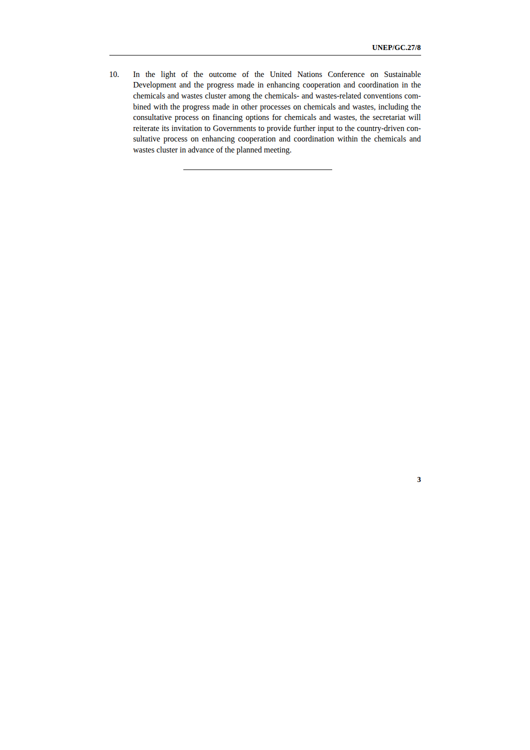UNEP/GC.27/8
10. In the light of the outcome of the United Nations Conference on Sustainable Development and the progress made in enhancing cooperation and coordination in the chemicals and wastes cluster among the chemicals- and wastes-related conventions combined with the progress made in other processes on chemicals and wastes, including the consultative process on financing options for chemicals and wastes, the secretariat will reiterate its invitation to Governments to provide further input to the country-driven consultative process on enhancing cooperation and coordination within the chemicals and wastes cluster in advance of the planned meeting.
3